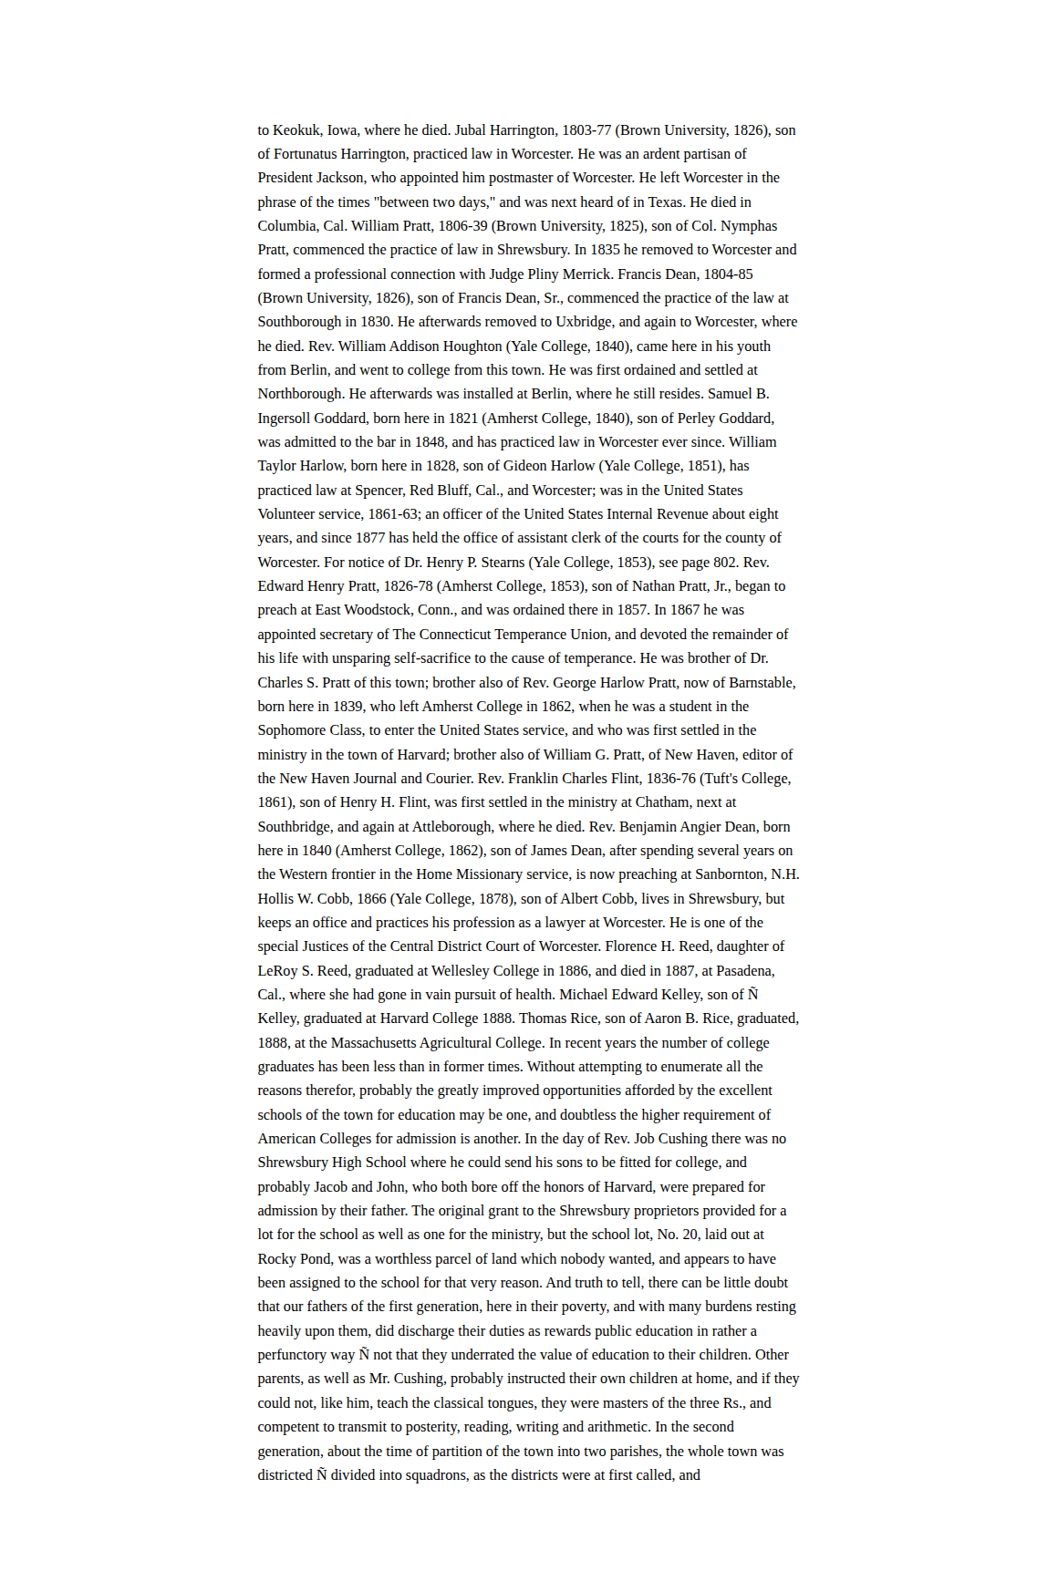to Keokuk, Iowa, where he died. Jubal Harrington, 1803-77 (Brown University, 1826), son of Fortunatus Harrington, practiced law in Worcester. He was an ardent partisan of President Jackson, who appointed him postmaster of Worcester. He left Worcester in the phrase of the times "between two days," and was next heard of in Texas. He died in Columbia, Cal. William Pratt, 1806-39 (Brown University, 1825), son of Col. Nymphas Pratt, commenced the practice of law in Shrewsbury. In 1835 he removed to Worcester and formed a professional connection with Judge Pliny Merrick. Francis Dean, 1804-85 (Brown University, 1826), son of Francis Dean, Sr., commenced the practice of the law at Southborough in 1830. He afterwards removed to Uxbridge, and again to Worcester, where he died. Rev. William Addison Houghton (Yale College, 1840), came here in his youth from Berlin, and went to college from this town. He was first ordained and settled at Northborough. He afterwards was installed at Berlin, where he still resides. Samuel B. Ingersoll Goddard, born here in 1821 (Amherst College, 1840), son of Perley Goddard, was admitted to the bar in 1848, and has practiced law in Worcester ever since. William Taylor Harlow, born here in 1828, son of Gideon Harlow (Yale College, 1851), has practiced law at Spencer, Red Bluff, Cal., and Worcester; was in the United States Volunteer service, 1861-63; an officer of the United States Internal Revenue about eight years, and since 1877 has held the office of assistant clerk of the courts for the county of Worcester. For notice of Dr. Henry P. Stearns (Yale College, 1853), see page 802. Rev. Edward Henry Pratt, 1826-78 (Amherst College, 1853), son of Nathan Pratt, Jr., began to preach at East Woodstock, Conn., and was ordained there in 1857. In 1867 he was appointed secretary of The Connecticut Temperance Union, and devoted the remainder of his life with unsparing self-sacrifice to the cause of temperance. He was brother of Dr. Charles S. Pratt of this town; brother also of Rev. George Harlow Pratt, now of Barnstable, born here in 1839, who left Amherst College in 1862, when he was a student in the Sophomore Class, to enter the United States service, and who was first settled in the ministry in the town of Harvard; brother also of William G. Pratt, of New Haven, editor of the New Haven Journal and Courier. Rev. Franklin Charles Flint, 1836-76 (Tuft's College, 1861), son of Henry H. Flint, was first settled in the ministry at Chatham, next at Southbridge, and again at Attleborough, where he died. Rev. Benjamin Angier Dean, born here in 1840 (Amherst College, 1862), son of James Dean, after spending several years on the Western frontier in the Home Missionary service, is now preaching at Sanbornton, N.H. Hollis W. Cobb, 1866 (Yale College, 1878), son of Albert Cobb, lives in Shrewsbury, but keeps an office and practices his profession as a lawyer at Worcester. He is one of the special Justices of the Central District Court of Worcester. Florence H. Reed, daughter of LeRoy S. Reed, graduated at Wellesley College in 1886, and died in 1887, at Pasadena, Cal., where she had gone in vain pursuit of health. Michael Edward Kelley, son of Ñ Kelley, graduated at Harvard College 1888. Thomas Rice, son of Aaron B. Rice, graduated, 1888, at the Massachusetts Agricultural College. In recent years the number of college graduates has been less than in former times. Without attempting to enumerate all the reasons therefor, probably the greatly improved opportunities afforded by the excellent schools of the town for education may be one, and doubtless the higher requirement of American Colleges for admission is another. In the day of Rev. Job Cushing there was no Shrewsbury High School where he could send his sons to be fitted for college, and probably Jacob and John, who both bore off the honors of Harvard, were prepared for admission by their father. The original grant to the Shrewsbury proprietors provided for a lot for the school as well as one for the ministry, but the school lot, No. 20, laid out at Rocky Pond, was a worthless parcel of land which nobody wanted, and appears to have been assigned to the school for that very reason. And truth to tell, there can be little doubt that our fathers of the first generation, here in their poverty, and with many burdens resting heavily upon them, did discharge their duties as rewards public education in rather a perfunctory way Ñ not that they underrated the value of education to their children. Other parents, as well as Mr. Cushing, probably instructed their own children at home, and if they could not, like him, teach the classical tongues, they were masters of the three Rs., and competent to transmit to posterity, reading, writing and arithmetic. In the second generation, about the time of partition of the town into two parishes, the whole town was districted Ñ divided into squadrons, as the districts were at first called, and